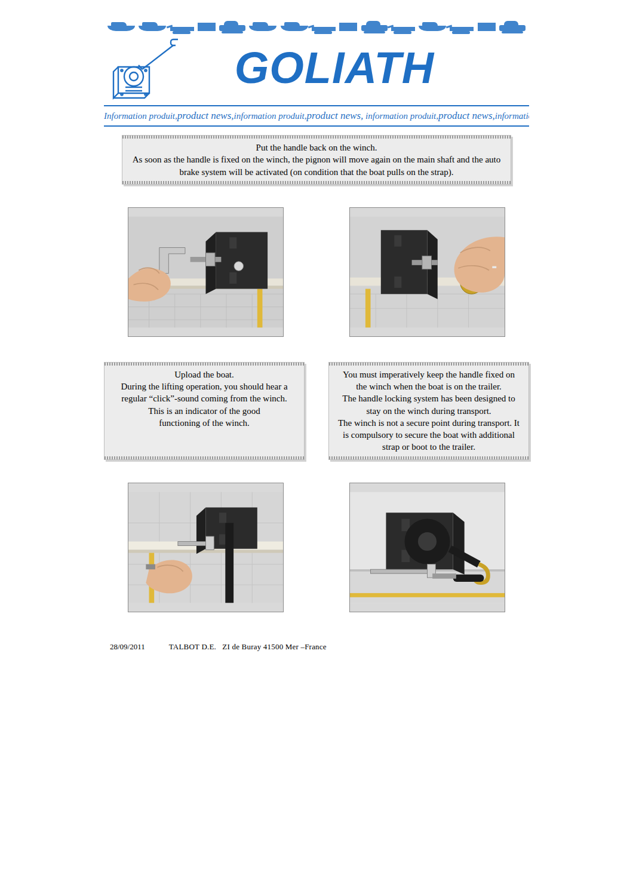GOLIATH
Information produit, product news, information produit, product news, information produit, product news, information
Put the handle back on the winch.
As soon as the handle is fixed on the winch, the pignon will move again on the main shaft and the auto brake system will be activated (on condition that the boat pulls on the strap).
Upload the boat.
During the lifting operation, you should hear a regular “click”-sound coming from the winch. This is an indicator of the good
functioning of the winch.
You must imperatively keep the handle fixed on the winch when the boat is on the trailer.
The handle locking system has been designed to stay on the winch during transport.
The winch is not a secure point during transport. It is compulsory to secure the boat with additional strap or boot to the trailer.
28/09/2011
TALBOT D.E. ZI de Buray 41500 Mer –France